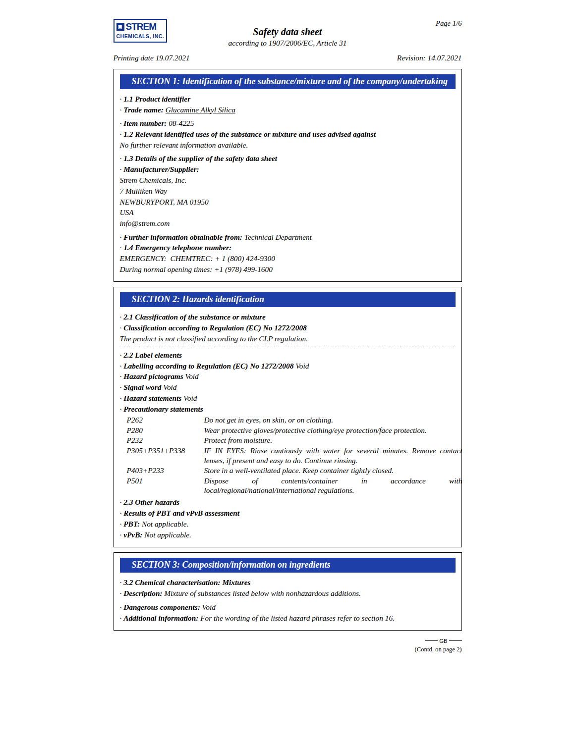▣ STREM
CHEMICALS, INC.
Page 1/6
Safety data sheet
according to 1907/2006/EC, Article 31
Printing date 19.07.2021 Revision: 14.07.2021
SECTION 1: Identification of the substance/mixture and of the company/undertaking
· 1.1 Product identifier
· Trade name: Glucamine Alkyl Silica
· Item number: 08-4225
· 1.2 Relevant identified uses of the substance or mixture and uses advised against
No further relevant information available.
· 1.3 Details of the supplier of the safety data sheet
· Manufacturer/Supplier:
Strem Chemicals, Inc.
7 Mulliken Way
NEWBURYPORT, MA 01950
USA
info@strem.com
· Further information obtainable from: Technical Department
· 1.4 Emergency telephone number:
EMERGENCY: CHEMTREC: + 1 (800) 424-9300
During normal opening times: +1 (978) 499-1600
SECTION 2: Hazards identification
· 2.1 Classification of the substance or mixture
· Classification according to Regulation (EC) No 1272/2008
The product is not classified according to the CLP regulation.
· 2.2 Label elements
· Labelling according to Regulation (EC) No 1272/2008 Void
· Hazard pictograms Void
· Signal word Void
· Hazard statements Void
· Precautionary statements
| P262 | Do not get in eyes, on skin, or on clothing. |
| P280 | Wear protective gloves/protective clothing/eye protection/face protection. |
| P232 | Protect from moisture. |
| P305+P351+P338 | IF IN EYES: Rinse cautiously with water for several minutes. Remove contact lenses, if present and easy to do. Continue rinsing. |
| P403+P233 | Store in a well-ventilated place. Keep container tightly closed. |
| P501 | Dispose of contents/container in accordance with local/regional/national/international regulations. |
· 2.3 Other hazards
· Results of PBT and vPvB assessment
· PBT: Not applicable.
· vPvB: Not applicable.
SECTION 3: Composition/information on ingredients
· 3.2 Chemical characterisation: Mixtures
· Description: Mixture of substances listed below with nonhazardous additions.
· Dangerous components: Void
· Additional information: For the wording of the listed hazard phrases refer to section 16.
GB
(Contd. on page 2)